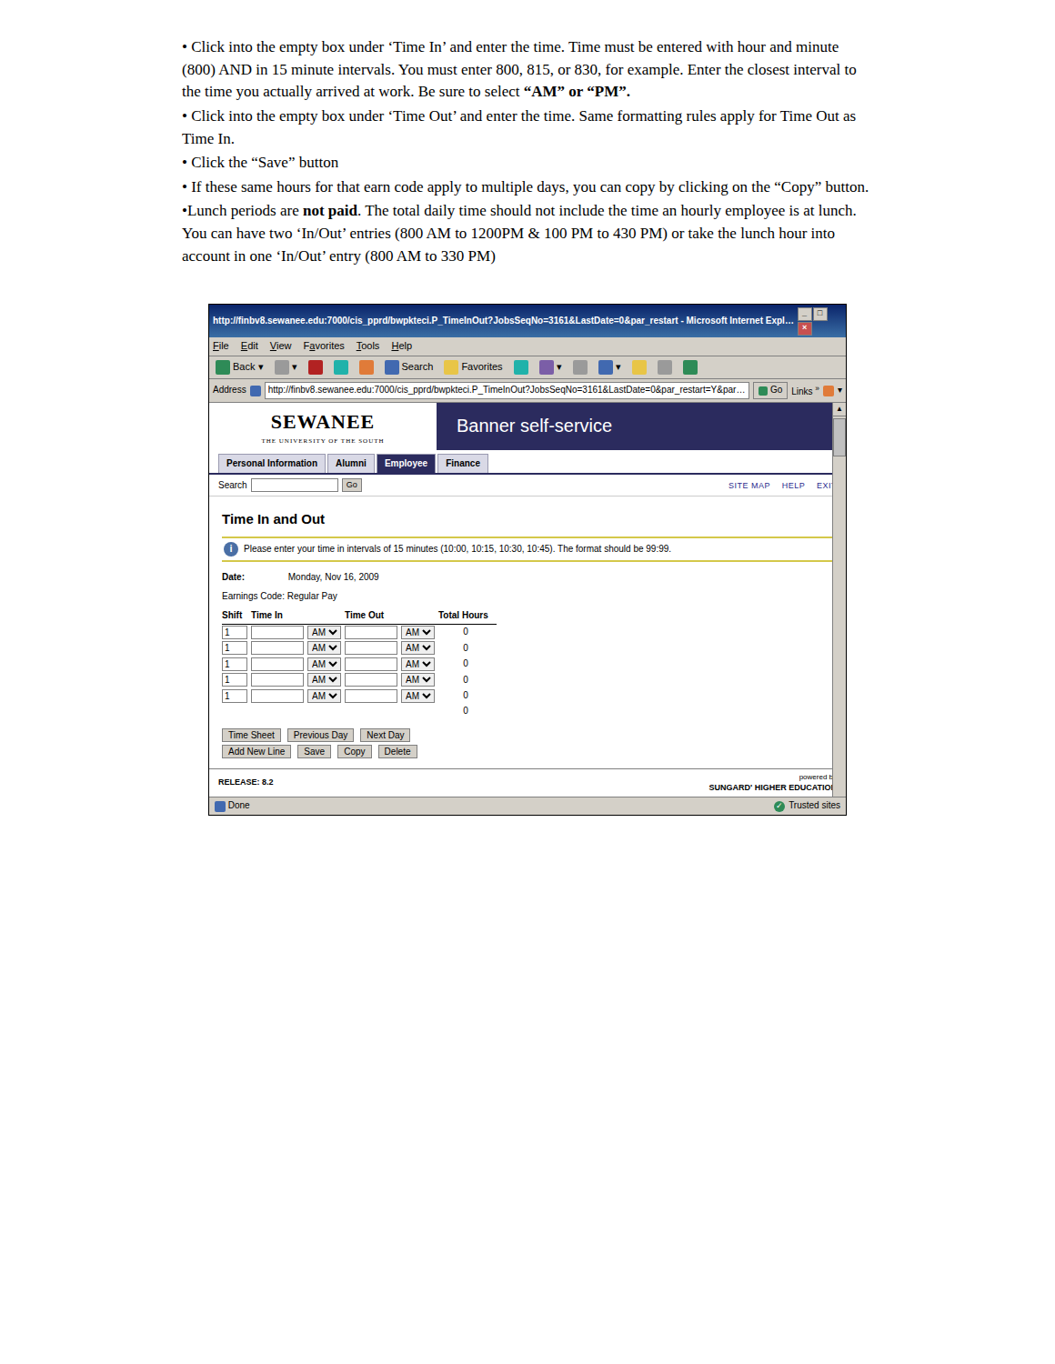• Click into the empty box under ‘Time In’ and enter the time. Time must be entered with hour and minute (800) AND in 15 minute intervals. You must enter 800, 815, or 830, for example. Enter the closest interval to the time you actually arrived at work. Be sure to select “AM” or “PM”.
• Click into the empty box under ‘Time Out’ and enter the time. Same formatting rules apply for Time Out as Time In.
• Click the “Save” button
• If these same hours for that earn code apply to multiple days, you can copy by clicking on the “Copy” button.
•Lunch periods are not paid. The total daily time should not include the time an hourly employee is at lunch. You can have two ‘In/Out’ entries (800 AM to 1200PM & 100 PM to 430 PM) or take the lunch hour into account in one ‘In/Out’ entry (800 AM to 330 PM)
http://finbv8.sewanee.edu:7000/cis_pprd/bwpkteci.P_TimeInOut?JobsSeqNo=3161&LastDate=0&par_restart - Microsoft Internet Explorer _□×
File Edit View Favorites Tools Help
Back ▾ ▾ Search Favorites ▾ ▾
Address http://finbv8.sewanee.edu:7000/cis_pprd/bwpkteci.P_TimeInOut?JobsSeqNo=3161&LastDate=0&par_restart=Y&par_update=Y&par_submit=Y&EarnCode=R ▾ Go Links » ▾
▲
SEWANEE
THE UNIVERSITY OF THE SOUTH
Banner self-service
Personal Information
Alumni
Employee
Finance
Search Go
SITE MAP HELP EXIT
Time In and Out
i Please enter your time in intervals of 15 minutes (10:00, 10:15, 10:30, 10:45). The format should be 99:99.
Date: Monday, Nov 16, 2009
Earnings Code: Regular Pay
| Shift | Time In | | Time Out | | Total Hours |
| --- | --- | --- | --- | --- | --- |
| | | AM PM | | AM PM | 0 |
| | | AM PM | | AM PM | 0 |
| | | AM PM | | AM PM | 0 |
| | | AM PM | | AM PM | 0 |
| | | AM PM | | AM PM | 0 |
| | | | | | 0 |
Time Sheet Previous Day Next Day
Add New Line Save Copy Delete
RELEASE: 8.2
powered by
SUNGARD' HIGHER EDUCATION
Done
✓ Trusted sites